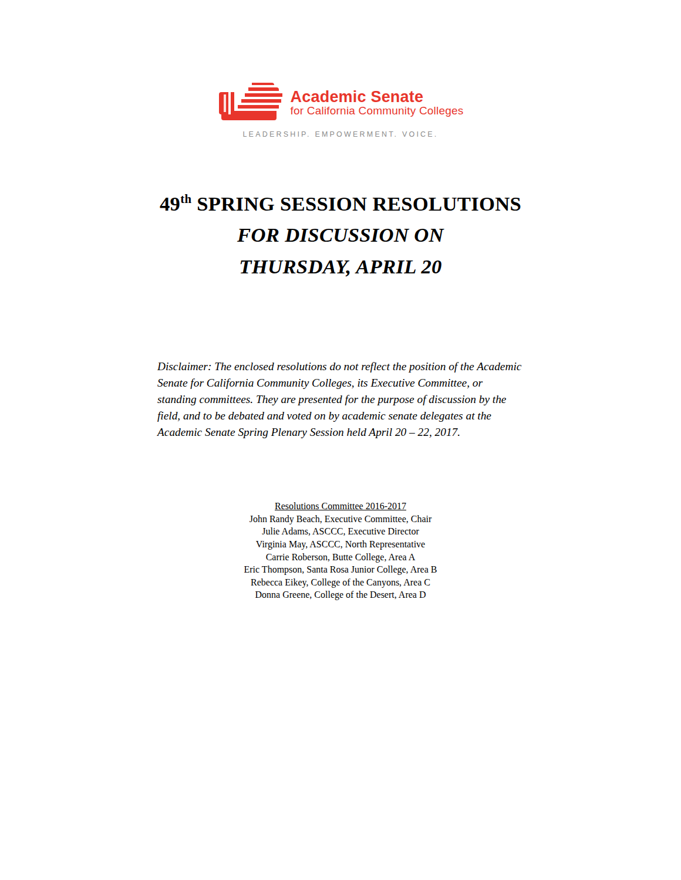Academic Senate
for California Community Colleges
LEADERSHIP. EMPOWERMENT. VOICE.
49th SPRING SESSION RESOLUTIONS
FOR DISCUSSION ON
THURSDAY, APRIL 20
Disclaimer: The enclosed resolutions do not reflect the position of the Academic Senate for California Community Colleges, its Executive Committee, or standing committees. They are presented for the purpose of discussion by the field, and to be debated and voted on by academic senate delegates at the Academic Senate Spring Plenary Session held April 20 – 22, 2017.
Resolutions Committee 2016-2017
John Randy Beach, Executive Committee, Chair
Julie Adams, ASCCC, Executive Director
Virginia May, ASCCC, North Representative
Carrie Roberson, Butte College, Area A
Eric Thompson, Santa Rosa Junior College, Area B
Rebecca Eikey, College of the Canyons, Area C
Donna Greene, College of the Desert, Area D